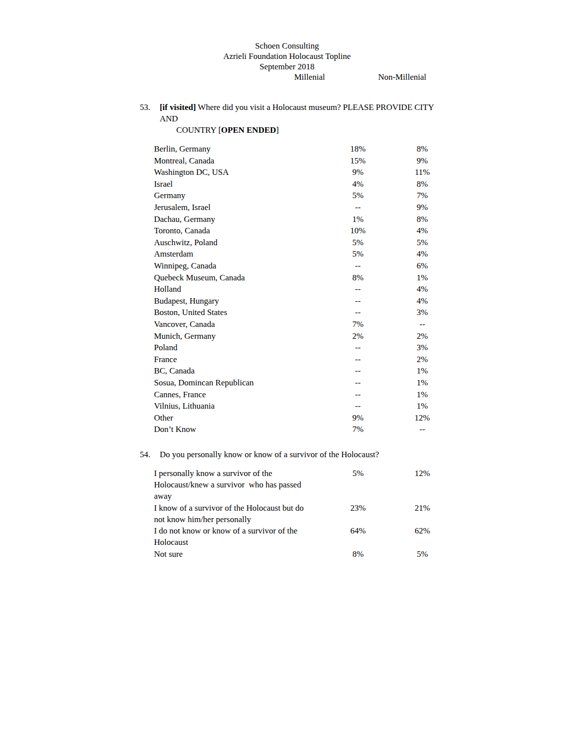Schoen Consulting
Azrieli Foundation Holocaust Topline
September 2018
Millenial
Non-Millenial
53.
[if visited] Where did you visit a Holocaust museum? PLEASE PROVIDE CITY AND COUNTRY [OPEN ENDED]
| Berlin, Germany | 18% | 8% |
| Montreal, Canada | 15% | 9% |
| Washington DC, USA | 9% | 11% |
| Israel | 4% | 8% |
| Germany | 5% | 7% |
| Jerusalem, Israel | -- | 9% |
| Dachau, Germany | 1% | 8% |
| Toronto, Canada | 10% | 4% |
| Auschwitz, Poland | 5% | 5% |
| Amsterdam | 5% | 4% |
| Winnipeg, Canada | -- | 6% |
| Quebeck Museum, Canada | 8% | 1% |
| Holland | -- | 4% |
| Budapest, Hungary | -- | 4% |
| Boston, United States | -- | 3% |
| Vancover, Canada | 7% | -- |
| Munich, Germany | 2% | 2% |
| Poland | -- | 3% |
| France | -- | 2% |
| BC, Canada | -- | 1% |
| Sosua, Domincan Republican | -- | 1% |
| Cannes, France | -- | 1% |
| Vilnius, Lithuania | -- | 1% |
| Other | 9% | 12% |
| Don’t Know | 7% | -- |
54.
Do you personally know or know of a survivor of the Holocaust?
| I personally know a survivor of the Holocaust/knew a survivor who has passed away | 5% | 12% |
| I know of a survivor of the Holocaust but do not know him/her personally | 23% | 21% |
| I do not know or know of a survivor of the Holocaust | 64% | 62% |
| Not sure | 8% | 5% |